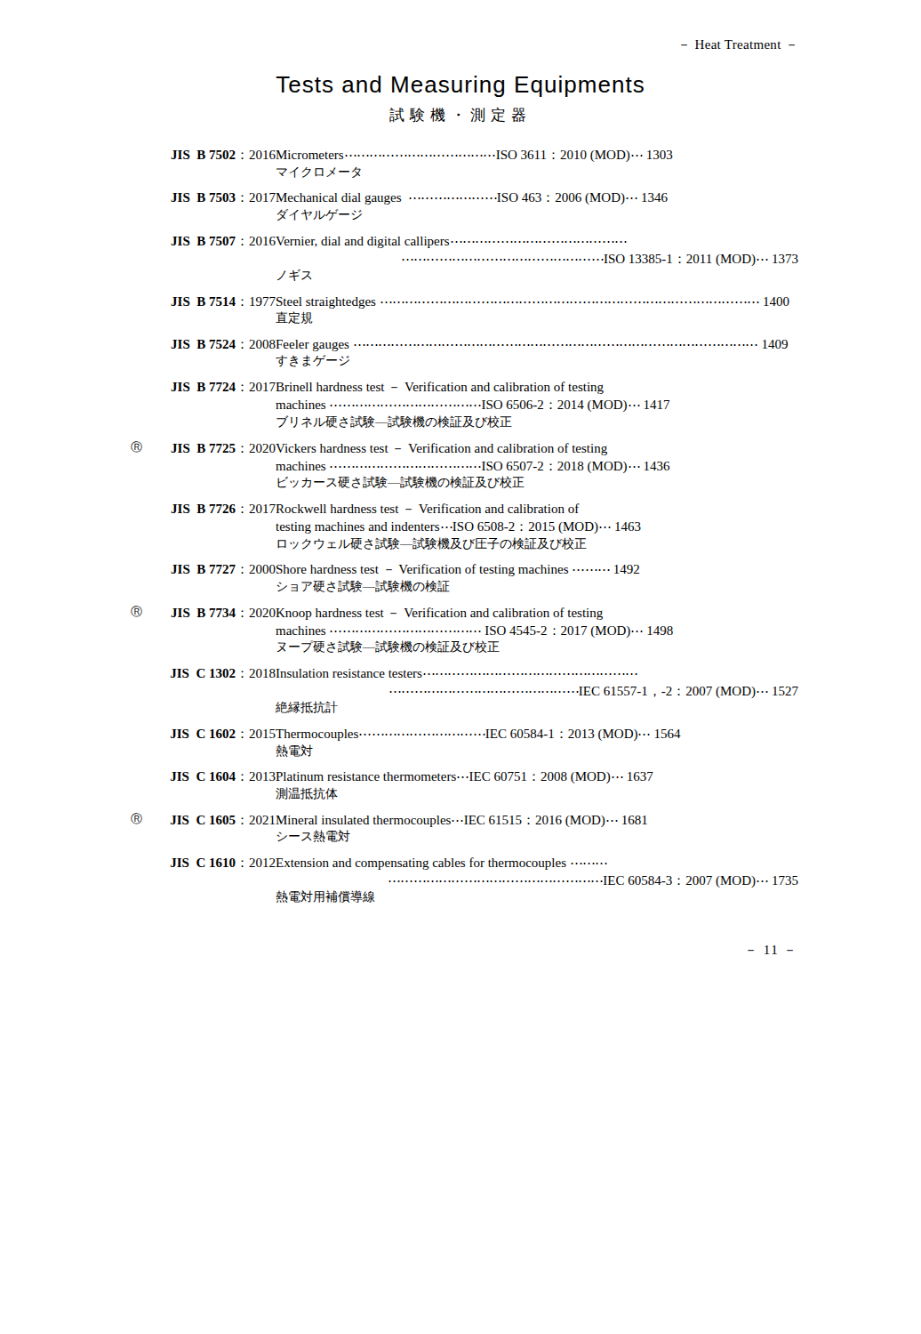－ Heat Treatment －
Tests and Measuring Equipments
試験機・測定器
| | JIS B 7502 ：2016 | Micrometers ⋯⋯⋯⋯⋯⋯⋯⋯⋯⋯⋯⋯ ISO 3611：2010 (MOD) ⋯ 1303 マイクロメータ |
| | JIS B 7503 ：2017 | Mechanical dial gauges ⋯⋯⋯⋯⋯⋯⋯ ISO 463：2006 (MOD) ⋯ 1346 ダイヤルゲージ |
| | JIS B 7507 ：2016 | Vernier, dial and digital callipers ⋯⋯⋯⋯⋯⋯⋯⋯⋯⋯⋯⋯⋯⋯ ⋯⋯⋯⋯⋯⋯⋯⋯⋯⋯⋯⋯⋯⋯⋯⋯ ISO 13385-1：2011 (MOD) ⋯ 1373 ノギス |
| | JIS B 7514 ：1977 | Steel straightedges ⋯⋯⋯⋯⋯⋯⋯⋯⋯⋯⋯⋯⋯⋯⋯⋯⋯⋯⋯⋯⋯⋯⋯⋯⋯⋯⋯⋯⋯⋯ 1400 直定規 |
| | JIS B 7524 ：2008 | Feeler gauges ⋯⋯⋯⋯⋯⋯⋯⋯⋯⋯⋯⋯⋯⋯⋯⋯⋯⋯⋯⋯⋯⋯⋯⋯⋯⋯⋯⋯⋯⋯⋯⋯ 1409 すきまゲージ |
| | JIS B 7724 ：2017 | Brinell hardness test － Verification and calibration of testing machines ⋯⋯⋯⋯⋯⋯⋯⋯⋯⋯⋯⋯ ISO 6506-2：2014 (MOD) ⋯ 1417 ブリネル硬さ試験―試験機の検証及び校正 |
| Ⓡ | JIS B 7725 ：2020 | Vickers hardness test － Verification and calibration of testing machines ⋯⋯⋯⋯⋯⋯⋯⋯⋯⋯⋯⋯ ISO 6507-2：2018 (MOD) ⋯ 1436 ビッカース硬さ試験―試験機の検証及び校正 |
| | JIS B 7726 ：2017 | Rockwell hardness test － Verification and calibration of testing machines and indenters ⋯ ISO 6508-2：2015 (MOD) ⋯ 1463 ロックウェル硬さ試験―試験機及び圧子の検証及び校正 |
| | JIS B 7727 ：2000 | Shore hardness test － Verification of testing machines ⋯⋯⋯ 1492 ショア硬さ試験―試験機の検証 |
| Ⓡ | JIS B 7734 ：2020 | Knoop hardness test － Verification and calibration of testing machines ⋯⋯⋯⋯⋯⋯⋯⋯⋯⋯⋯⋯ ISO 4545-2：2017 (MOD) ⋯ 1498 ヌープ硬さ試験―試験機の検証及び校正 |
| | JIS C 1302 ：2018 | Insulation resistance testers ⋯⋯⋯⋯⋯⋯⋯⋯⋯⋯⋯⋯⋯⋯⋯⋯⋯ ⋯⋯⋯⋯⋯⋯⋯⋯⋯⋯⋯⋯⋯⋯⋯ IEC 61557-1，-2：2007 (MOD) ⋯ 1527 絶縁抵抗計 |
| | JIS C 1602 ：2015 | Thermocouples ⋯⋯⋯⋯⋯⋯⋯⋯⋯⋯ IEC 60584-1：2013 (MOD) ⋯ 1564 熱電対 |
| | JIS C 1604 ：2013 | Platinum resistance thermometers ⋯ IEC 60751：2008 (MOD) ⋯ 1637 測温抵抗体 |
| Ⓡ | JIS C 1605 ：2021 | Mineral insulated thermocouples ⋯ IEC 61515：2016 (MOD) ⋯ 1681 シース熱電対 |
| | JIS C 1610 ：2012 | Extension and compensating cables for thermocouples ⋯⋯⋯ ⋯⋯⋯⋯⋯⋯⋯⋯⋯⋯⋯⋯⋯⋯⋯⋯⋯ IEC 60584-3：2007 (MOD) ⋯ 1735 熱電対用補償導線 |
－ 11 －